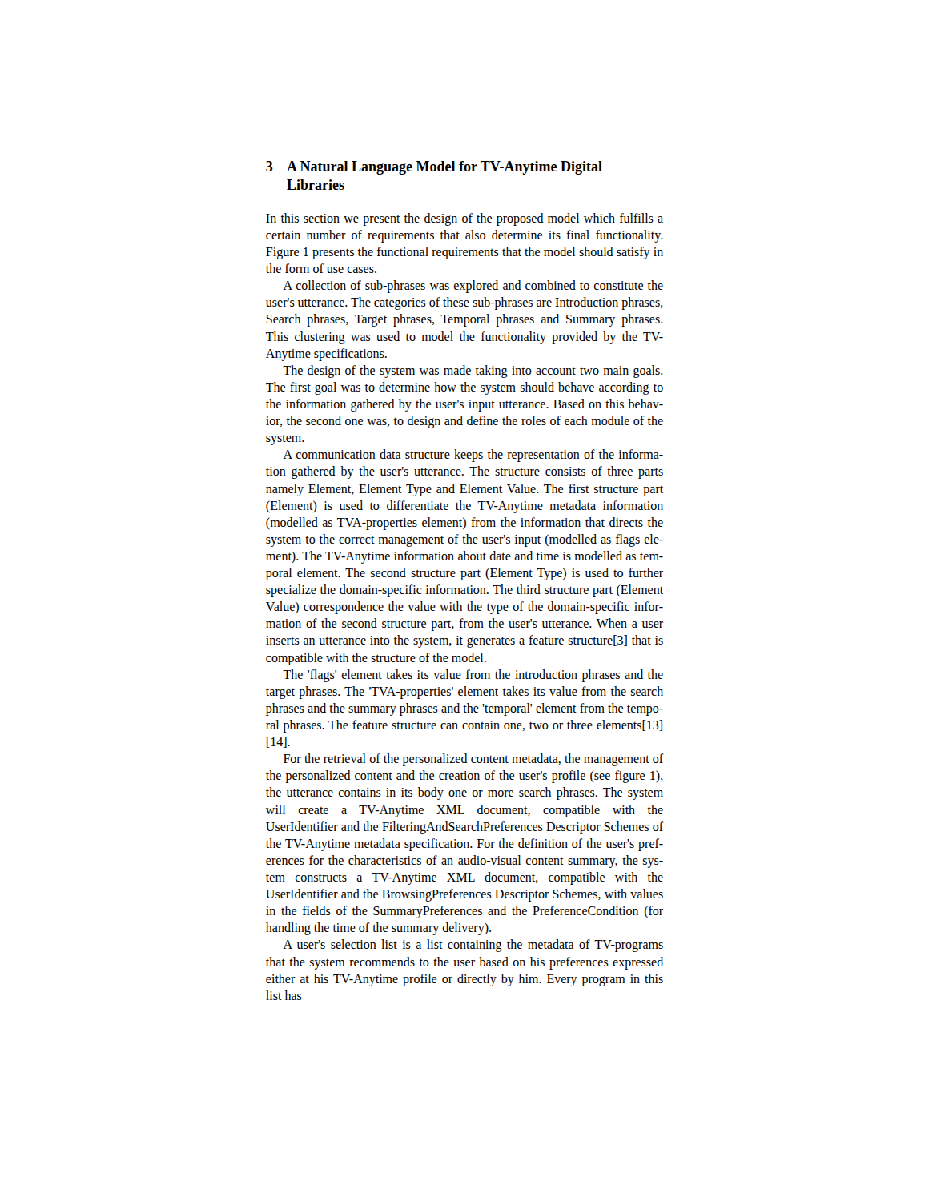3 A Natural Language Model for TV-Anytime Digital Libraries
In this section we present the design of the proposed model which fulfills a certain number of requirements that also determine its final functionality. Figure 1 presents the functional requirements that the model should satisfy in the form of use cases.
A collection of sub-phrases was explored and combined to constitute the user's utterance. The categories of these sub-phrases are Introduction phrases, Search phrases, Target phrases, Temporal phrases and Summary phrases. This clustering was used to model the functionality provided by the TV-Anytime specifications.
The design of the system was made taking into account two main goals. The first goal was to determine how the system should behave according to the information gathered by the user's input utterance. Based on this behavior, the second one was, to design and define the roles of each module of the system.
A communication data structure keeps the representation of the information gathered by the user's utterance. The structure consists of three parts namely Element, Element Type and Element Value. The first structure part (Element) is used to differentiate the TV-Anytime metadata information (modelled as TVA-properties element) from the information that directs the system to the correct management of the user's input (modelled as flags element). The TV-Anytime information about date and time is modelled as temporal element. The second structure part (Element Type) is used to further specialize the domain-specific information. The third structure part (Element Value) correspondence the value with the type of the domain-specific information of the second structure part, from the user's utterance. When a user inserts an utterance into the system, it generates a feature structure[3] that is compatible with the structure of the model.
The 'flags' element takes its value from the introduction phrases and the target phrases. The 'TVA-properties' element takes its value from the search phrases and the summary phrases and the 'temporal' element from the temporal phrases. The feature structure can contain one, two or three elements[13][14].
For the retrieval of the personalized content metadata, the management of the personalized content and the creation of the user's profile (see figure 1), the utterance contains in its body one or more search phrases. The system will create a TV-Anytime XML document, compatible with the UserIdentifier and the FilteringAndSearchPreferences Descriptor Schemes of the TV-Anytime metadata specification. For the definition of the user's preferences for the characteristics of an audio-visual content summary, the system constructs a TV-Anytime XML document, compatible with the UserIdentifier and the BrowsingPreferences Descriptor Schemes, with values in the fields of the SummaryPreferences and the PreferenceCondition (for handling the time of the summary delivery).
A user's selection list is a list containing the metadata of TV-programs that the system recommends to the user based on his preferences expressed either at his TV-Anytime profile or directly by him. Every program in this list has